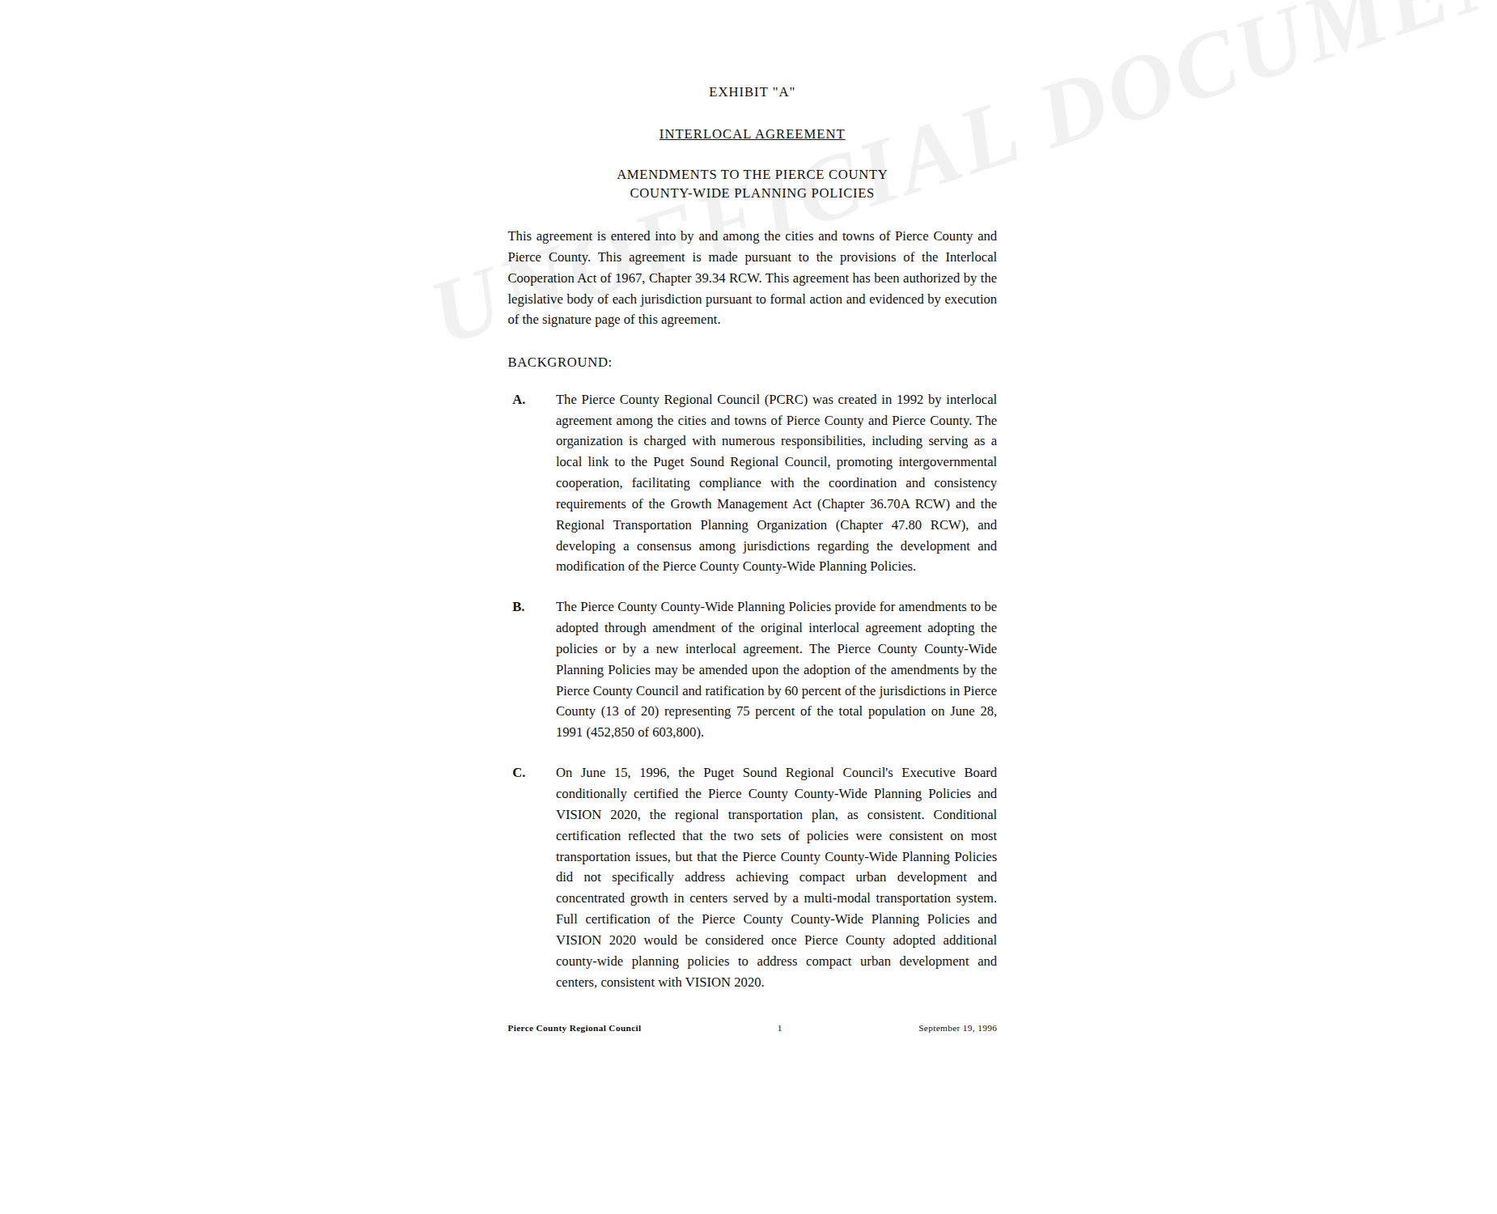UNOFFICIAL DOCUMENT
EXHIBIT "A"
INTERLOCAL AGREEMENT
AMENDMENTS TO THE PIERCE COUNTY
COUNTY-WIDE PLANNING POLICIES
This agreement is entered into by and among the cities and towns of Pierce County and Pierce County. This agreement is made pursuant to the provisions of the Interlocal Cooperation Act of 1967, Chapter 39.34 RCW. This agreement has been authorized by the legislative body of each jurisdiction pursuant to formal action and evidenced by execution of the signature page of this agreement.
BACKGROUND:
A. The Pierce County Regional Council (PCRC) was created in 1992 by interlocal agreement among the cities and towns of Pierce County and Pierce County. The organization is charged with numerous responsibilities, including serving as a local link to the Puget Sound Regional Council, promoting intergovernmental cooperation, facilitating compliance with the coordination and consistency requirements of the Growth Management Act (Chapter 36.70A RCW) and the Regional Transportation Planning Organization (Chapter 47.80 RCW), and developing a consensus among jurisdictions regarding the development and modification of the Pierce County County-Wide Planning Policies.
B. The Pierce County County-Wide Planning Policies provide for amendments to be adopted through amendment of the original interlocal agreement adopting the policies or by a new interlocal agreement. The Pierce County County-Wide Planning Policies may be amended upon the adoption of the amendments by the Pierce County Council and ratification by 60 percent of the jurisdictions in Pierce County (13 of 20) representing 75 percent of the total population on June 28, 1991 (452,850 of 603,800).
C. On June 15, 1996, the Puget Sound Regional Council's Executive Board conditionally certified the Pierce County County-Wide Planning Policies and VISION 2020, the regional transportation plan, as consistent. Conditional certification reflected that the two sets of policies were consistent on most transportation issues, but that the Pierce County County-Wide Planning Policies did not specifically address achieving compact urban development and concentrated growth in centers served by a multi-modal transportation system. Full certification of the Pierce County County-Wide Planning Policies and VISION 2020 would be considered once Pierce County adopted additional county-wide planning policies to address compact urban development and centers, consistent with VISION 2020.
Pierce County Regional Council September 19, 1996
1